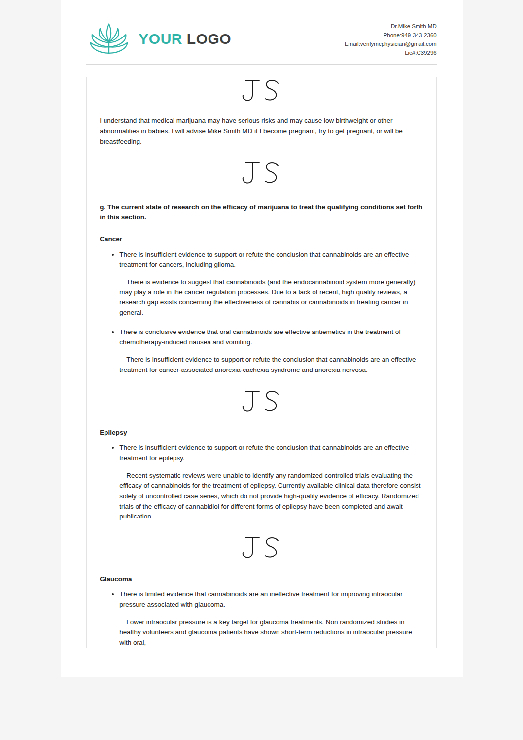YOUR LOGO
Dr.Mike Smith MD
Phone:949-343-2360
Email:verifymcphysician@gmail.com
Lic#:C39296
I understand that medical marijuana may have serious risks and may cause low birthweight or other abnormalities in babies. I will advise Mike Smith MD if I become pregnant, try to get pregnant, or will be breastfeeding.
g. The current state of research on the efficacy of marijuana to treat the qualifying conditions set forth in this section.
Cancer
There is insufficient evidence to support or refute the conclusion that cannabinoids are an effective treatment for cancers, including glioma.
There is evidence to suggest that cannabinoids (and the endocannabinoid system more generally) may play a role in the cancer regulation processes. Due to a lack of recent, high quality reviews, a research gap exists concerning the effectiveness of cannabis or cannabinoids in treating cancer in general.
There is conclusive evidence that oral cannabinoids are effective antiemetics in the treatment of chemotherapy-induced nausea and vomiting.
There is insufficient evidence to support or refute the conclusion that cannabinoids are an effective treatment for cancer-associated anorexia-cachexia syndrome and anorexia nervosa.
Epilepsy
There is insufficient evidence to support or refute the conclusion that cannabinoids are an effective treatment for epilepsy.
Recent systematic reviews were unable to identify any randomized controlled trials evaluating the efficacy of cannabinoids for the treatment of epilepsy. Currently available clinical data therefore consist solely of uncontrolled case series, which do not provide high-quality evidence of efficacy. Randomized trials of the efficacy of cannabidiol for different forms of epilepsy have been completed and await publication.
Glaucoma
There is limited evidence that cannabinoids are an ineffective treatment for improving intraocular pressure associated with glaucoma.
Lower intraocular pressure is a key target for glaucoma treatments. Non randomized studies in healthy volunteers and glaucoma patients have shown short-term reductions in intraocular pressure with oral,